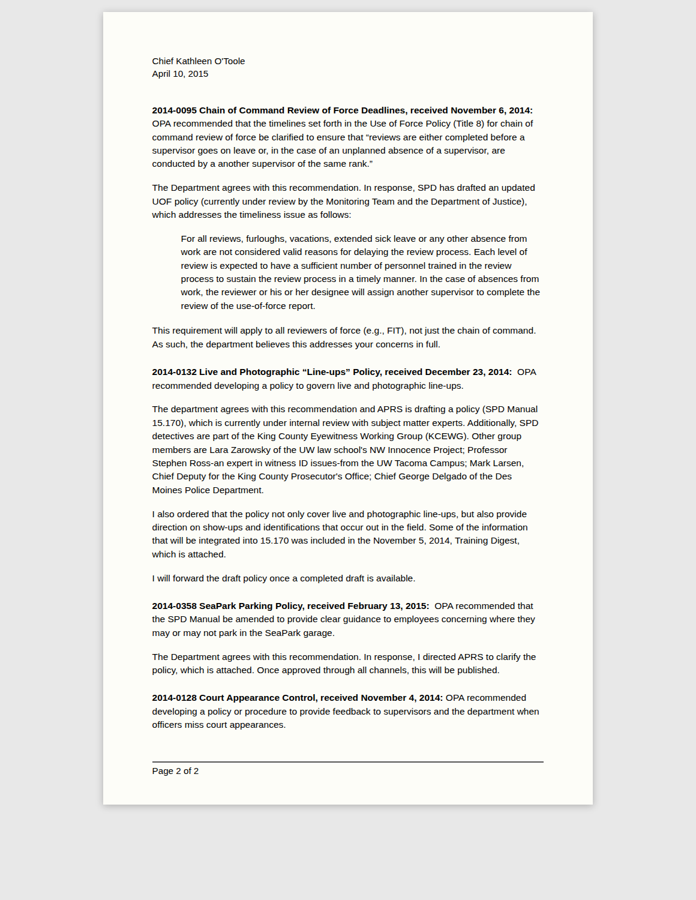Chief Kathleen O'Toole
April 10, 2015
2014-0095 Chain of Command Review of Force Deadlines, received November 6, 2014: OPA recommended that the timelines set forth in the Use of Force Policy (Title 8) for chain of command review of force be clarified to ensure that “reviews are either completed before a supervisor goes on leave or, in the case of an unplanned absence of a supervisor, are conducted by a another supervisor of the same rank.”
The Department agrees with this recommendation. In response, SPD has drafted an updated UOF policy (currently under review by the Monitoring Team and the Department of Justice), which addresses the timeliness issue as follows:
For all reviews, furloughs, vacations, extended sick leave or any other absence from work are not considered valid reasons for delaying the review process. Each level of review is expected to have a sufficient number of personnel trained in the review process to sustain the review process in a timely manner. In the case of absences from work, the reviewer or his or her designee will assign another supervisor to complete the review of the use-of-force report.
This requirement will apply to all reviewers of force (e.g., FIT), not just the chain of command. As such, the department believes this addresses your concerns in full.
2014-0132 Live and Photographic “Line-ups” Policy, received December 23, 2014: OPA recommended developing a policy to govern live and photographic line-ups.
The department agrees with this recommendation and APRS is drafting a policy (SPD Manual 15.170), which is currently under internal review with subject matter experts. Additionally, SPD detectives are part of the King County Eyewitness Working Group (KCEWG). Other group members are Lara Zarowsky of the UW law school's NW Innocence Project; Professor Stephen Ross-an expert in witness ID issues-from the UW Tacoma Campus; Mark Larsen, Chief Deputy for the King County Prosecutor's Office; Chief George Delgado of the Des Moines Police Department.
I also ordered that the policy not only cover live and photographic line-ups, but also provide direction on show-ups and identifications that occur out in the field. Some of the information that will be integrated into 15.170 was included in the November 5, 2014, Training Digest, which is attached.
I will forward the draft policy once a completed draft is available.
2014-0358 SeaPark Parking Policy, received February 13, 2015: OPA recommended that the SPD Manual be amended to provide clear guidance to employees concerning where they may or may not park in the SeaPark garage.
The Department agrees with this recommendation. In response, I directed APRS to clarify the policy, which is attached. Once approved through all channels, this will be published.
2014-0128 Court Appearance Control, received November 4, 2014: OPA recommended developing a policy or procedure to provide feedback to supervisors and the department when officers miss court appearances.
Page 2 of 2